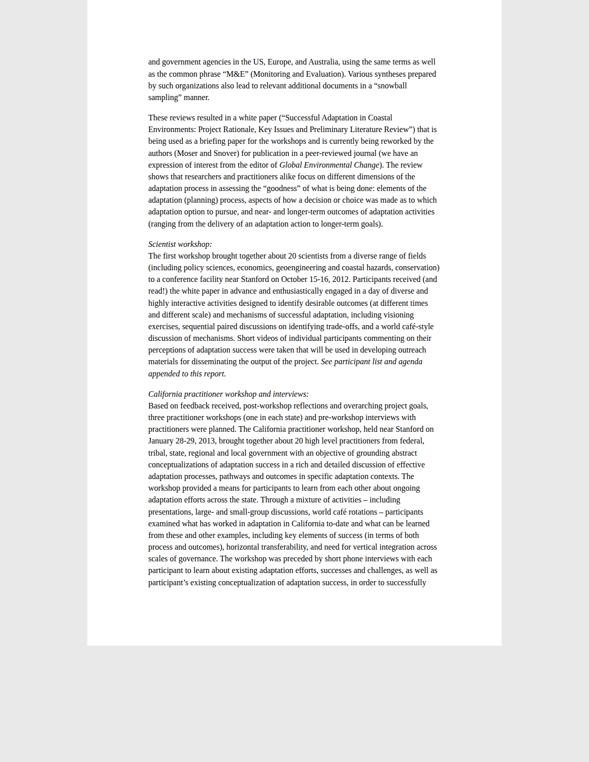and government agencies in the US, Europe, and Australia, using the same terms as well as the common phrase “M&E” (Monitoring and Evaluation). Various syntheses prepared by such organizations also lead to relevant additional documents in a “snowball sampling” manner.
These reviews resulted in a white paper (“Successful Adaptation in Coastal Environments: Project Rationale, Key Issues and Preliminary Literature Review”) that is being used as a briefing paper for the workshops and is currently being reworked by the authors (Moser and Snover) for publication in a peer-reviewed journal (we have an expression of interest from the editor of Global Environmental Change). The review shows that researchers and practitioners alike focus on different dimensions of the adaptation process in assessing the “goodness” of what is being done: elements of the adaptation (planning) process, aspects of how a decision or choice was made as to which adaptation option to pursue, and near- and longer-term outcomes of adaptation activities (ranging from the delivery of an adaptation action to longer-term goals).
Scientist workshop:
The first workshop brought together about 20 scientists from a diverse range of fields (including policy sciences, economics, geoengineering and coastal hazards, conservation) to a conference facility near Stanford on October 15-16, 2012. Participants received (and read!) the white paper in advance and enthusiastically engaged in a day of diverse and highly interactive activities designed to identify desirable outcomes (at different times and different scale) and mechanisms of successful adaptation, including visioning exercises, sequential paired discussions on identifying trade-offs, and a world café-style discussion of mechanisms. Short videos of individual participants commenting on their perceptions of adaptation success were taken that will be used in developing outreach materials for disseminating the output of the project. See participant list and agenda appended to this report.
California practitioner workshop and interviews:
Based on feedback received, post-workshop reflections and overarching project goals, three practitioner workshops (one in each state) and pre-workshop interviews with practitioners were planned. The California practitioner workshop, held near Stanford on January 28-29, 2013, brought together about 20 high level practitioners from federal, tribal, state, regional and local government with an objective of grounding abstract conceptualizations of adaptation success in a rich and detailed discussion of effective adaptation processes, pathways and outcomes in specific adaptation contexts. The workshop provided a means for participants to learn from each other about ongoing adaptation efforts across the state. Through a mixture of activities – including presentations, large- and small-group discussions, world café rotations – participants examined what has worked in adaptation in California to-date and what can be learned from these and other examples, including key elements of success (in terms of both process and outcomes), horizontal transferability, and need for vertical integration across scales of governance. The workshop was preceded by short phone interviews with each participant to learn about existing adaptation efforts, successes and challenges, as well as participant’s existing conceptualization of adaptation success, in order to successfully